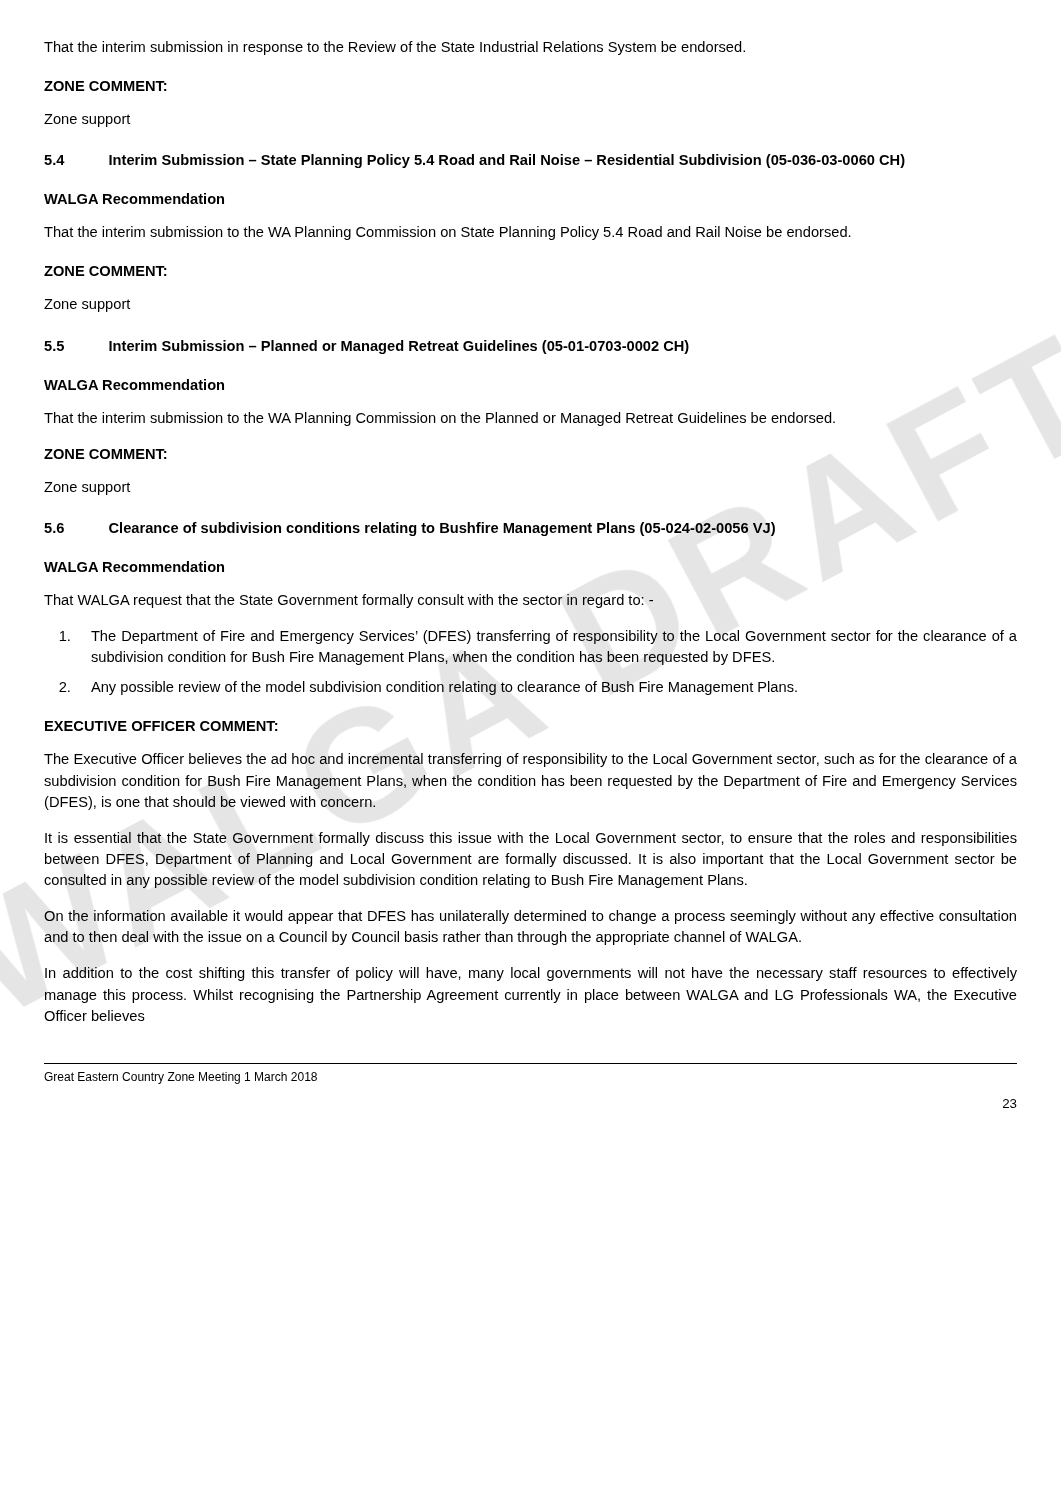WALGA DRAFT
That the interim submission in response to the Review of the State Industrial Relations System be endorsed.
ZONE COMMENT:
Zone support
5.4 Interim Submission – State Planning Policy 5.4 Road and Rail Noise – Residential Subdivision (05-036-03-0060 CH)
WALGA Recommendation
That the interim submission to the WA Planning Commission on State Planning Policy 5.4 Road and Rail Noise be endorsed.
ZONE COMMENT:
Zone support
5.5 Interim Submission – Planned or Managed Retreat Guidelines (05-01-0703-0002 CH)
WALGA Recommendation
That the interim submission to the WA Planning Commission on the Planned or Managed Retreat Guidelines be endorsed.
ZONE COMMENT:
Zone support
5.6 Clearance of subdivision conditions relating to Bushfire Management Plans (05-024-02-0056 VJ)
WALGA Recommendation
That WALGA request that the State Government formally consult with the sector in regard to: -
The Department of Fire and Emergency Services’ (DFES) transferring of responsibility to the Local Government sector for the clearance of a subdivision condition for Bush Fire Management Plans, when the condition has been requested by DFES.
Any possible review of the model subdivision condition relating to clearance of Bush Fire Management Plans.
EXECUTIVE OFFICER COMMENT:
The Executive Officer believes the ad hoc and incremental transferring of responsibility to the Local Government sector, such as for the clearance of a subdivision condition for Bush Fire Management Plans, when the condition has been requested by the Department of Fire and Emergency Services (DFES), is one that should be viewed with concern.
It is essential that the State Government formally discuss this issue with the Local Government sector, to ensure that the roles and responsibilities between DFES, Department of Planning and Local Government are formally discussed. It is also important that the Local Government sector be consulted in any possible review of the model subdivision condition relating to Bush Fire Management Plans.
On the information available it would appear that DFES has unilaterally determined to change a process seemingly without any effective consultation and to then deal with the issue on a Council by Council basis rather than through the appropriate channel of WALGA.
In addition to the cost shifting this transfer of policy will have, many local governments will not have the necessary staff resources to effectively manage this process. Whilst recognising the Partnership Agreement currently in place between WALGA and LG Professionals WA, the Executive Officer believes
Great Eastern Country Zone Meeting 1 March 2018
23